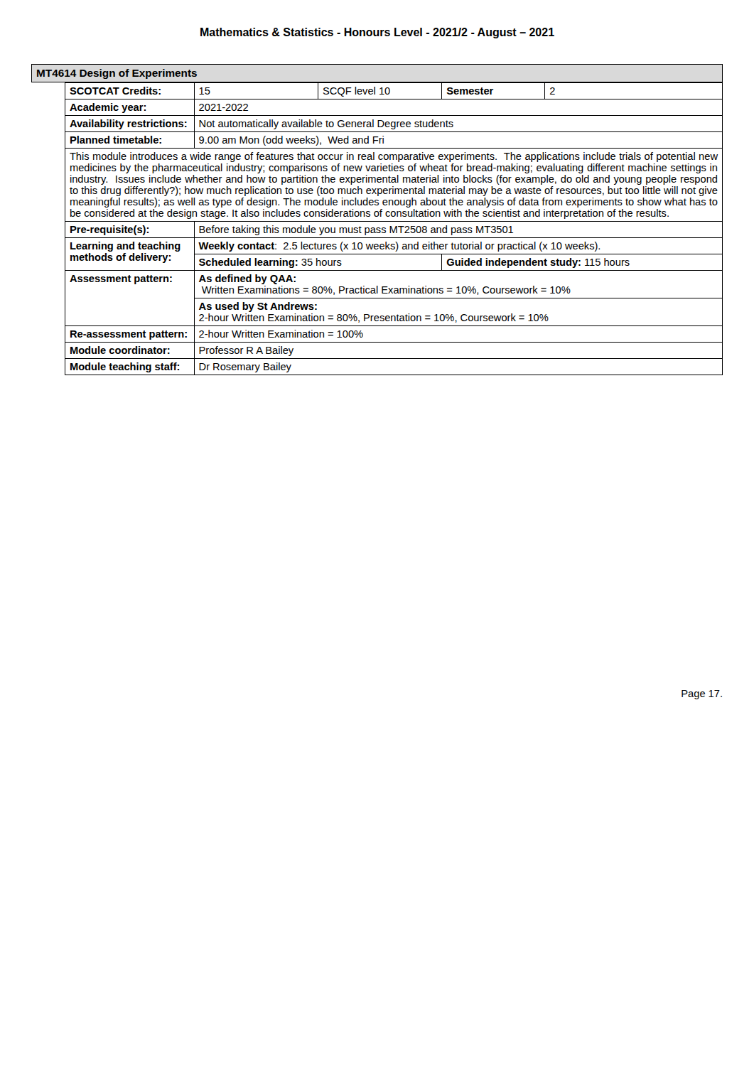Mathematics & Statistics - Honours Level - 2021/2 - August – 2021
MT4614 Design of Experiments
| SCOTCAT Credits: | 15 | SCQF level 10 | Semester | 2 |
| Academic year: | 2021-2022 |
| Availability restrictions: | Not automatically available to General Degree students |
| Planned timetable: | 9.00 am Mon (odd weeks), Wed and Fri |
| This module introduces a wide range of features that occur in real comparative experiments. The applications include trials of potential new medicines by the pharmaceutical industry; comparisons of new varieties of wheat for bread-making; evaluating different machine settings in industry. Issues include whether and how to partition the experimental material into blocks (for example, do old and young people respond to this drug differently?); how much replication to use (too much experimental material may be a waste of resources, but too little will not give meaningful results); as well as type of design. The module includes enough about the analysis of data from experiments to show what has to be considered at the design stage. It also includes considerations of consultation with the scientist and interpretation of the results. |
| Pre-requisite(s): | Before taking this module you must pass MT2508 and pass MT3501 |
| Learning and teaching methods of delivery: | Weekly contact : 2.5 lectures (x 10 weeks) and either tutorial or practical (x 10 weeks). |
| Scheduled learning: 35 hours | Guided independent study: 115 hours |
| Assessment pattern: | As defined by QAA: Written Examinations = 80%, Practical Examinations = 10%, Coursework = 10% |
| As used by St Andrews: 2-hour Written Examination = 80%, Presentation = 10%, Coursework = 10% |
| Re-assessment pattern: | 2-hour Written Examination = 100% |
| Module coordinator: | Professor R A Bailey |
| Module teaching staff: | Dr Rosemary Bailey |
Page 17.